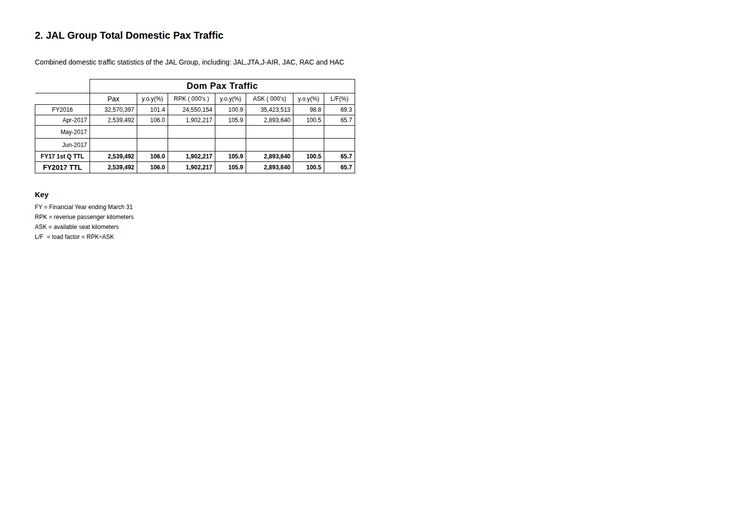2. JAL Group Total Domestic Pax Traffic
Combined domestic traffic statistics of the JAL Group, including: JAL,JTA,J-AIR, JAC, RAC and HAC
| | Dom Pax Traffic |
| --- | --- |
| | Pax | y.o.y(%) | RPK ( 000's ) | y.o.y(%) | ASK ( 000's) | y.o.y(%) | L/F(%) |
| FY2016 | 32,570,397 | 101.4 | 24,550,154 | 100.9 | 35,423,513 | 98.8 | 69.3 |
| Apr-2017 | 2,539,492 | 106.0 | 1,902,217 | 105.9 | 2,893,640 | 100.5 | 65.7 |
| May-2017 | | | | | | | |
| Jun-2017 | | | | | | | |
| FY17 1st Q TTL | 2,539,492 | 106.0 | 1,902,217 | 105.9 | 2,893,640 | 100.5 | 65.7 |
| FY2017 TTL | 2,539,492 | 106.0 | 1,902,217 | 105.9 | 2,893,640 | 100.5 | 65.7 |
Key
FY = Financial Year ending March 31
RPK = revenue passenger kilometers
ASK = available seat kilometers
L/F = load factor = RPK÷ASK